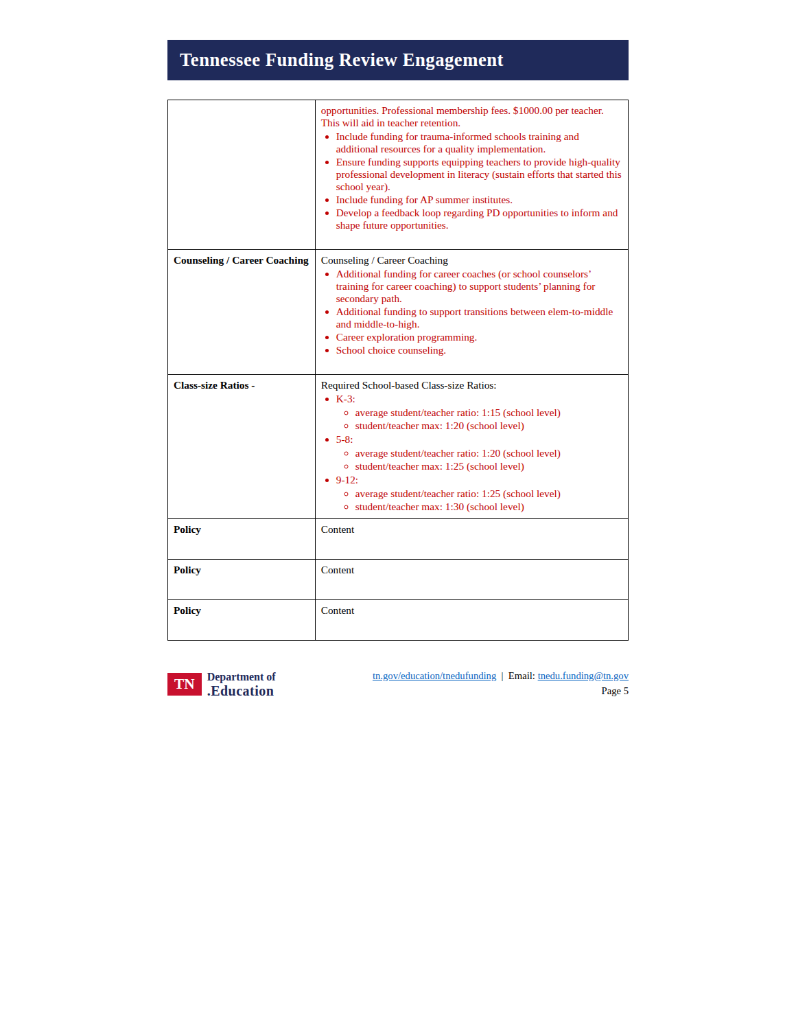Tennessee Funding Review Engagement
| | opportunities. Professional membership fees. $1000.00 per teacher. This will aid in teacher retention. Include funding for trauma-informed schools training and additional resources for a quality implementation. Ensure funding supports equipping teachers to provide high-quality professional development in literacy (sustain efforts that started this school year). Include funding for AP summer institutes. Develop a feedback loop regarding PD opportunities to inform and shape future opportunities. |
| Counseling / Career Coaching | Counseling / Career Coaching Additional funding for career coaches (or school counselors’ training for career coaching) to support students’ planning for secondary path. Additional funding to support transitions between elem-to-middle and middle-to-high. Career exploration programming. School choice counseling. |
| Class-size Ratios - | Required School-based Class-size Ratios: K-3: average student/teacher ratio: 1:15 (school level) student/teacher max: 1:20 (school level) 5-8: average student/teacher ratio: 1:20 (school level) student/teacher max: 1:25 (school level) 9-12: average student/teacher ratio: 1:25 (school level) student/teacher max: 1:30 (school level) |
| Policy | Content |
| Policy | Content |
| Policy | Content |
TN
Department of
.Education
tn.gov/education/tnedufunding | Email: tnedu.funding@tn.gov Page 5